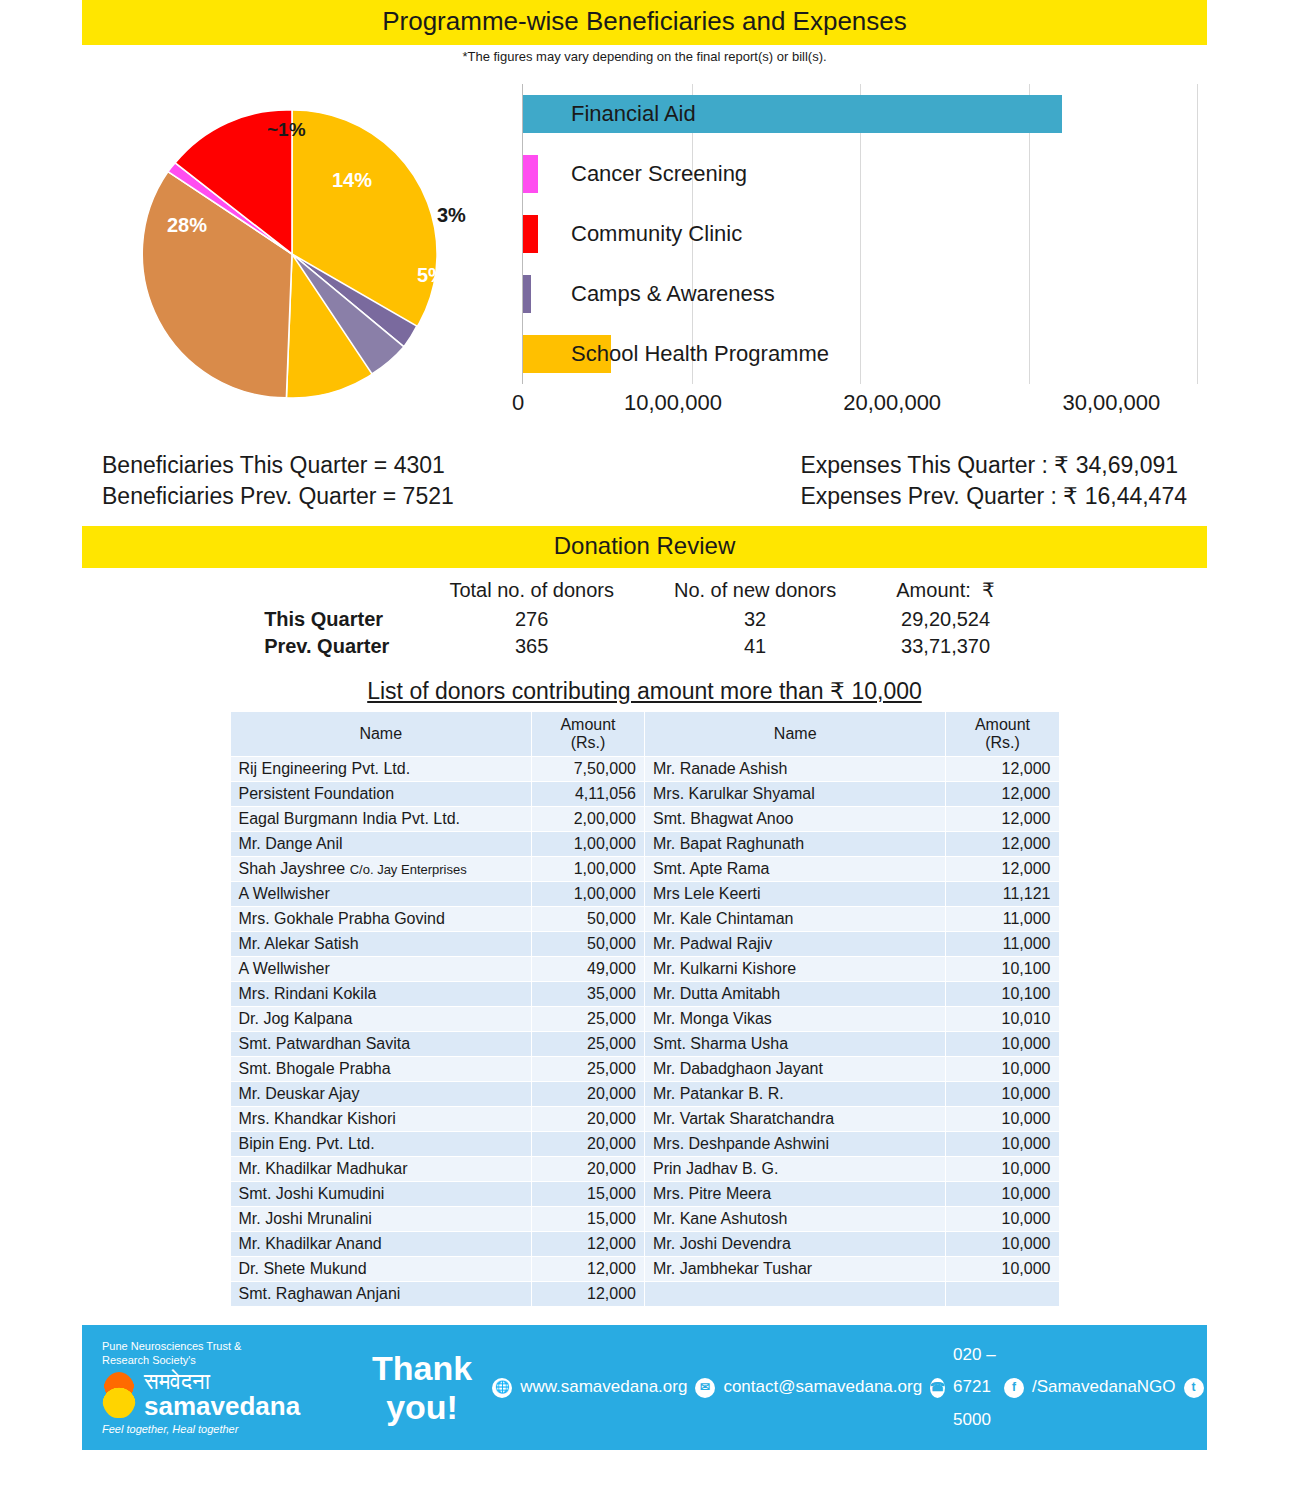Programme-wise Beneficiaries and Expenses
*The figures may vary depending on the final report(s) or bill(s).
~1% 14% 3% 5% 28% 49%
Financial Aid
Cancer Screening
Community Clinic
Camps & Awareness
School Health Programme
0 10,00,000 20,00,000 30,00,000
Beneficiaries This Quarter = 4301
Beneficiaries Prev. Quarter = 7521
Expenses This Quarter : ₹ 34,69,091
Expenses Prev. Quarter : ₹ 16,44,474
Donation Review
| | Total no. of donors | No. of new donors | Amount: ₹ |
| --- | --- | --- | --- |
| This Quarter | 276 | 32 | 29,20,524 |
| Prev. Quarter | 365 | 41 | 33,71,370 |
List of donors contributing amount more than ₹ 10,000
| Name | Amount (Rs.) | Name | Amount (Rs.) |
| --- | --- | --- | --- |
| Rij Engineering Pvt. Ltd. | 7,50,000 | Mr. Ranade Ashish | 12,000 |
| Persistent Foundation | 4,11,056 | Mrs. Karulkar Shyamal | 12,000 |
| Eagal Burgmann India Pvt. Ltd. | 2,00,000 | Smt. Bhagwat Anoo | 12,000 |
| Mr. Dange Anil | 1,00,000 | Mr. Bapat Raghunath | 12,000 |
| Shah Jayshree C/o. Jay Enterprises | 1,00,000 | Smt. Apte Rama | 12,000 |
| A Wellwisher | 1,00,000 | Mrs Lele Keerti | 11,121 |
| Mrs. Gokhale Prabha Govind | 50,000 | Mr. Kale Chintaman | 11,000 |
| Mr. Alekar Satish | 50,000 | Mr. Padwal Rajiv | 11,000 |
| A Wellwisher | 49,000 | Mr. Kulkarni Kishore | 10,100 |
| Mrs. Rindani Kokila | 35,000 | Mr. Dutta Amitabh | 10,100 |
| Dr. Jog Kalpana | 25,000 | Mr. Monga Vikas | 10,010 |
| Smt. Patwardhan Savita | 25,000 | Smt. Sharma Usha | 10,000 |
| Smt. Bhogale Prabha | 25,000 | Mr. Dabadghaon Jayant | 10,000 |
| Mr. Deuskar Ajay | 20,000 | Mr. Patankar B. R. | 10,000 |
| Mrs. Khandkar Kishori | 20,000 | Mr. Vartak Sharatchandra | 10,000 |
| Bipin Eng. Pvt. Ltd. | 20,000 | Mrs. Deshpande Ashwini | 10,000 |
| Mr. Khadilkar Madhukar | 20,000 | Prin Jadhav B. G. | 10,000 |
| Smt. Joshi Kumudini | 15,000 | Mrs. Pitre Meera | 10,000 |
| Mr. Joshi Mrunalini | 15,000 | Mr. Kane Ashutosh | 10,000 |
| Mr. Khadilkar Anand | 12,000 | Mr. Joshi Devendra | 10,000 |
| Dr. Shete Mukund | 12,000 | Mr. Jambhekar Tushar | 10,000 |
| Smt. Raghawan Anjani | 12,000 | | |
Pune Neurosciences Trust &
Research Society's
समवेदना
samavedana
Feel together, Heal together
Thank you!
🌐www.samavedana.org
✉contact@samavedana.org
☎020 – 6721 5000
f/SamavedanaNGO
t/Samavedana